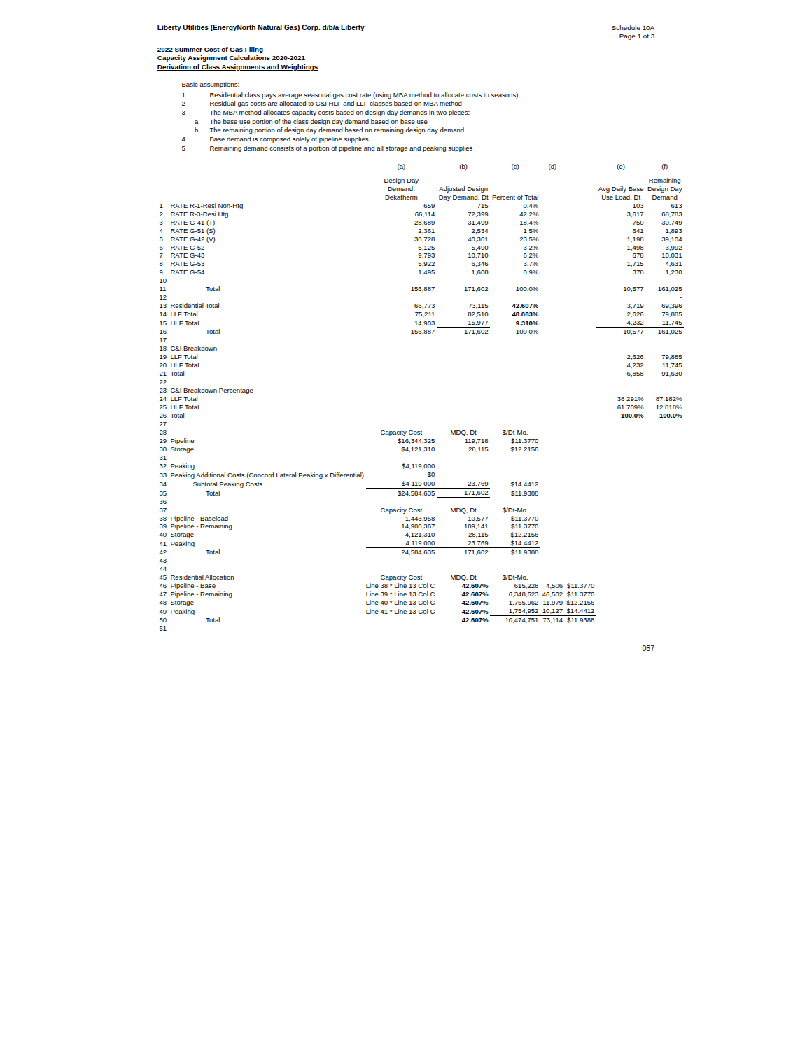Liberty Utilities (EnergyNorth Natural Gas) Corp. d/b/a Liberty
Schedule 10A
Page 1 of 3
2022 Summer Cost of Gas Filing
Capacity Assignment Calculations 2020-2021
Derivation of Class Assignments and Weightings
Basic assumptions:
| 1 | Residential class pays average seasonal gas cost rate (using MBA method to allocate costs to seasons) |
| 2 | Residual gas costs are allocated to C&I HLF and LLF classes based on MBA method |
| 3 | The MBA method allocates capacity costs based on design day demands in two pieces: |
| a | The base use portion of the class design day demand based on base use |
| b | The remaining portion of design day demand based on remaining design day demand |
| 4 | Base demand is composed solely of pipeline supplies |
| 5 | Remaining demand consists of a portion of pipeline and all storage and peaking supplies |
| | | (a) | (b) | (c) | (d) | | (e) | (f) |
| | | Design Day Demand. Dekatherm | Adjusted Design Day Demand, Dt | Percent of Total | | | Avg Daily Base Use Load, Dt | Remaining Design Day Demand |
| 1 | RATE R-1-Resi Non-Htg | 659 | 715 | 0.4% | | | 103 | 613 |
| 2 | RATE R-3-Resi Htg | 66,114 | 72,399 | 42 2% | | | 3,617 | 68,783 |
| 3 | RATE G-41 (T) | 28,689 | 31,499 | 18.4% | | | 750 | 30,749 |
| 4 | RATE G-51 (S) | 2,361 | 2,534 | 1 5% | | | 641 | 1,893 |
| 5 | RATE G-42 (V) | 36,728 | 40,301 | 23 5% | | | 1,198 | 39,104 |
| 6 | RATE G-52 | 5,125 | 5,490 | 3 2% | | | 1,498 | 3,992 |
| 7 | RATE G-43 | 9,793 | 10,710 | 6 2% | | | 678 | 10,031 |
| 8 | RATE G-53 | 5,922 | 6,346 | 3.7% | | | 1,715 | 4,631 |
| 9 | RATE G-54 | 1,495 | 1,608 | 0 9% | | | 378 | 1,230 |
| 10 | |
| 11 | Total | 156,887 | 171,602 | 100.0% | | | 10,577 | 161,025 |
| 12 | | - |
| 13 | Residential Total | 66,773 | 73,115 | 42.607% | | | 3,719 | 69,396 |
| 14 | LLF Total | 75,211 | 82,510 | 48.083% | | | 2,626 | 79,885 |
| 15 | HLF Total | 14,903 | 15,977 | 9.310% | | | 4,232 | 11,745 |
| 16 | Total | 156,887 | 171,602 | 100 0% | | | 10,577 | 161,025 |
| 17 | |
| 18 | C&I Breakdown | |
| 19 | LLF Total | | | | | | 2,626 | 79,885 |
| 20 | HLF Total | | | | | | 4,232 | 11,745 |
| 21 | Total | | | | | | 6,858 | 91,630 |
| 22 | |
| 23 | C&I Breakdown Percentage | |
| 24 | LLF Total | | | | | | 38 291% | 87.182% |
| 25 | HLF Total | | | | | | 61.709% | 12 818% |
| 26 | Total | | | | | | 100.0% | 100.0% |
| 27 | |
| 28 | | Capacity Cost | MDQ, Dt | $/Dt-Mo. | |
| 29 | Pipeline | $16,344,325 | 119,718 | $11.3770 | |
| 30 | Storage | $4,121,310 | 28,115 | $12.2156 | |
| 31 | |
| 32 | Peaking | $4,119,000 | | | |
| 33 | Peaking Additional Costs (Concord Lateral Peaking x Differential) | $0 | | | |
| 34 | Subtotal Peaking Costs | $4 119 000 | 23,769 | $14.4412 | |
| 35 | Total | $24,584,635 | 171,602 | $11.9388 | |
| 36 | |
| 37 | | Capacity Cost | MDQ, Dt | $/Dt-Mo. | |
| 38 | Pipeline - Baseload | 1,443,958 | 10,577 | $11.3770 | |
| 39 | Pipeline - Remaining | 14,900,367 | 109,141 | $11.3770 | |
| 40 | Storage | 4,121,310 | 28,115 | $12.2156 | |
| 41 | Peaking | 4 119 000 | 23 769 | $14.4412 | |
| 42 | Total | 24,584,635 | 171,602 | $11.9388 | |
| 43 | |
| 44 | |
| 45 | Residential Allocation | Capacity Cost | MDQ, Dt | $/Dt-Mo. | |
| 46 | Pipeline - Base | Line 38 * Line 13 Col C | 42.607% | 615,228 | 4,506 | $11.3770 | |
| 47 | Pipeline - Remaining | Line 39 * Line 13 Col C | 42.607% | 6,348,623 | 46,502 | $11.3770 | |
| 48 | Storage | Line 40 * Line 13 Col C | 42.607% | 1,755,962 | 11,979 | $12.2156 | |
| 49 | Peaking | Line 41 * Line 13 Col C | 42.607% | 1,754,952 | 10,127 | $14.4412 | |
| 50 | Total | | 42.607% | 10,474,751 | 73,114 | $11.9388 | |
| 51 | |
057